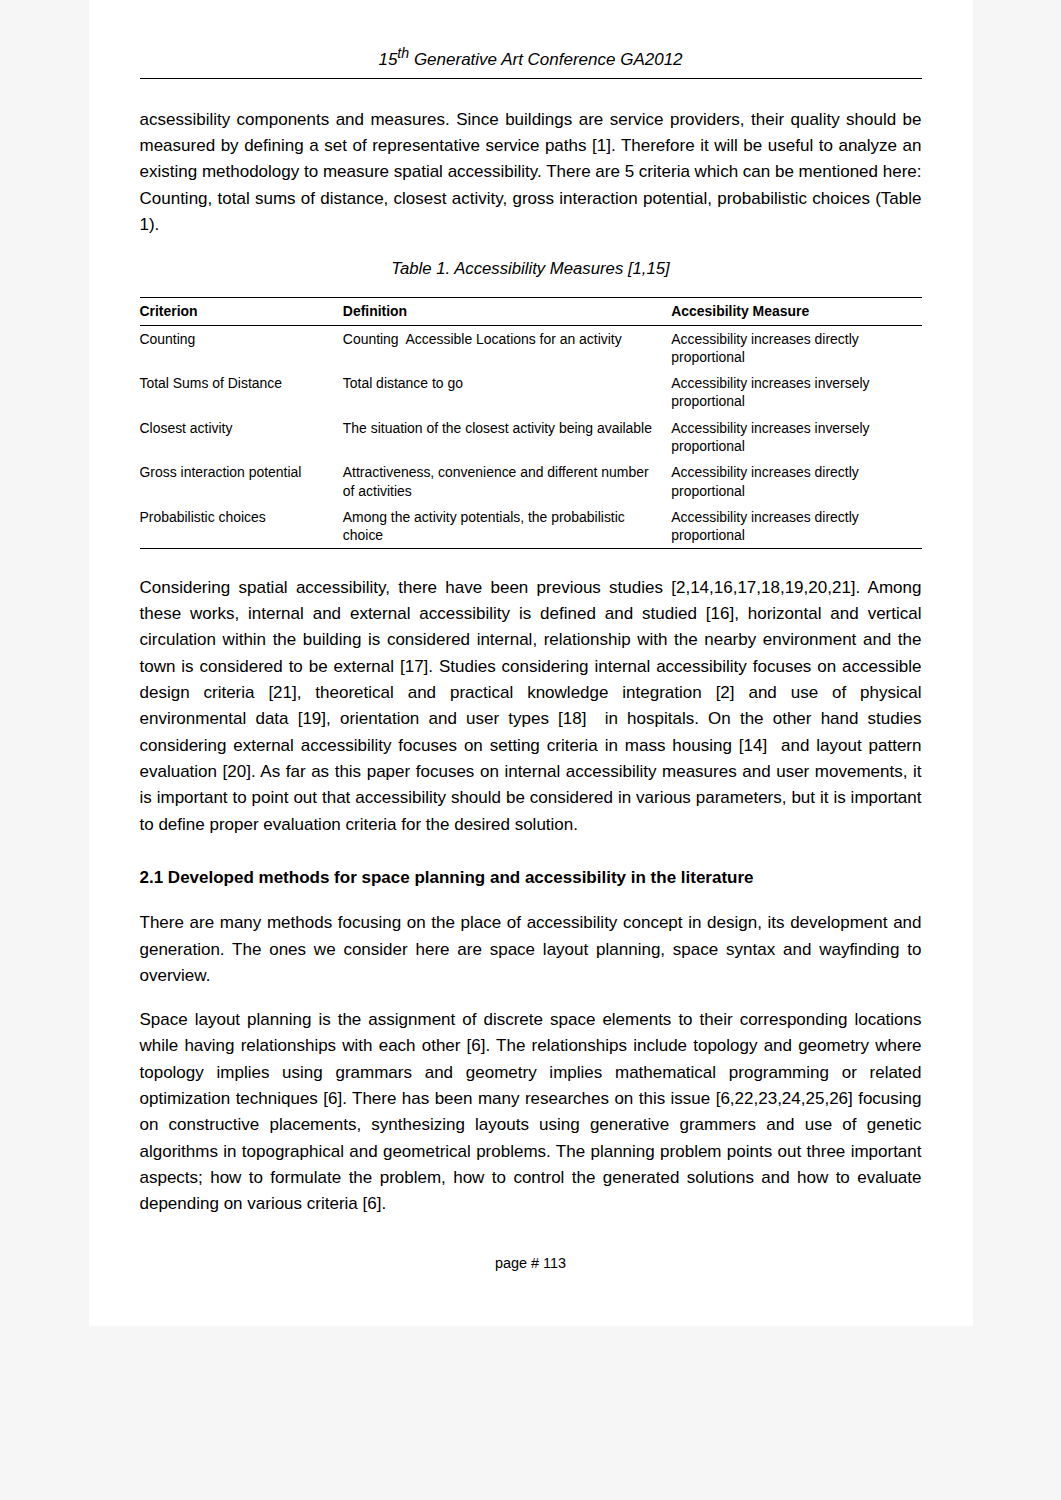15th Generative Art Conference GA2012
acsessibility components and measures. Since buildings are service providers, their quality should be measured by defining a set of representative service paths [1]. Therefore it will be useful to analyze an existing methodology to measure spatial accessibility. There are 5 criteria which can be mentioned here: Counting, total sums of distance, closest activity, gross interaction potential, probabilistic choices (Table 1).
Table 1. Accessibility Measures [1,15]
| Criterion | Definition | Accesibility Measure |
| --- | --- | --- |
| Counting | Counting Accessible Locations for an activity | Accessibility increases directly proportional |
| Total Sums of Distance | Total distance to go | Accessibility increases inversely proportional |
| Closest activity | The situation of the closest activity being available | Accessibility increases inversely proportional |
| Gross interaction potential | Attractiveness, convenience and different number of activities | Accessibility increases directly proportional |
| Probabilistic choices | Among the activity potentials, the probabilistic choice | Accessibility increases directly proportional |
Considering spatial accessibility, there have been previous studies [2,14,16,17,18,19,20,21]. Among these works, internal and external accessibility is defined and studied [16], horizontal and vertical circulation within the building is considered internal, relationship with the nearby environment and the town is considered to be external [17]. Studies considering internal accessibility focuses on accessible design criteria [21], theoretical and practical knowledge integration [2] and use of physical environmental data [19], orientation and user types [18] in hospitals. On the other hand studies considering external accessibility focuses on setting criteria in mass housing [14] and layout pattern evaluation [20]. As far as this paper focuses on internal accessibility measures and user movements, it is important to point out that accessibility should be considered in various parameters, but it is important to define proper evaluation criteria for the desired solution.
2.1 Developed methods for space planning and accessibility in the literature
There are many methods focusing on the place of accessibility concept in design, its development and generation. The ones we consider here are space layout planning, space syntax and wayfinding to overview.
Space layout planning is the assignment of discrete space elements to their corresponding locations while having relationships with each other [6]. The relationships include topology and geometry where topology implies using grammars and geometry implies mathematical programming or related optimization techniques [6]. There has been many researches on this issue [6,22,23,24,25,26] focusing on constructive placements, synthesizing layouts using generative grammers and use of genetic algorithms in topographical and geometrical problems. The planning problem points out three important aspects; how to formulate the problem, how to control the generated solutions and how to evaluate depending on various criteria [6].
page # 113